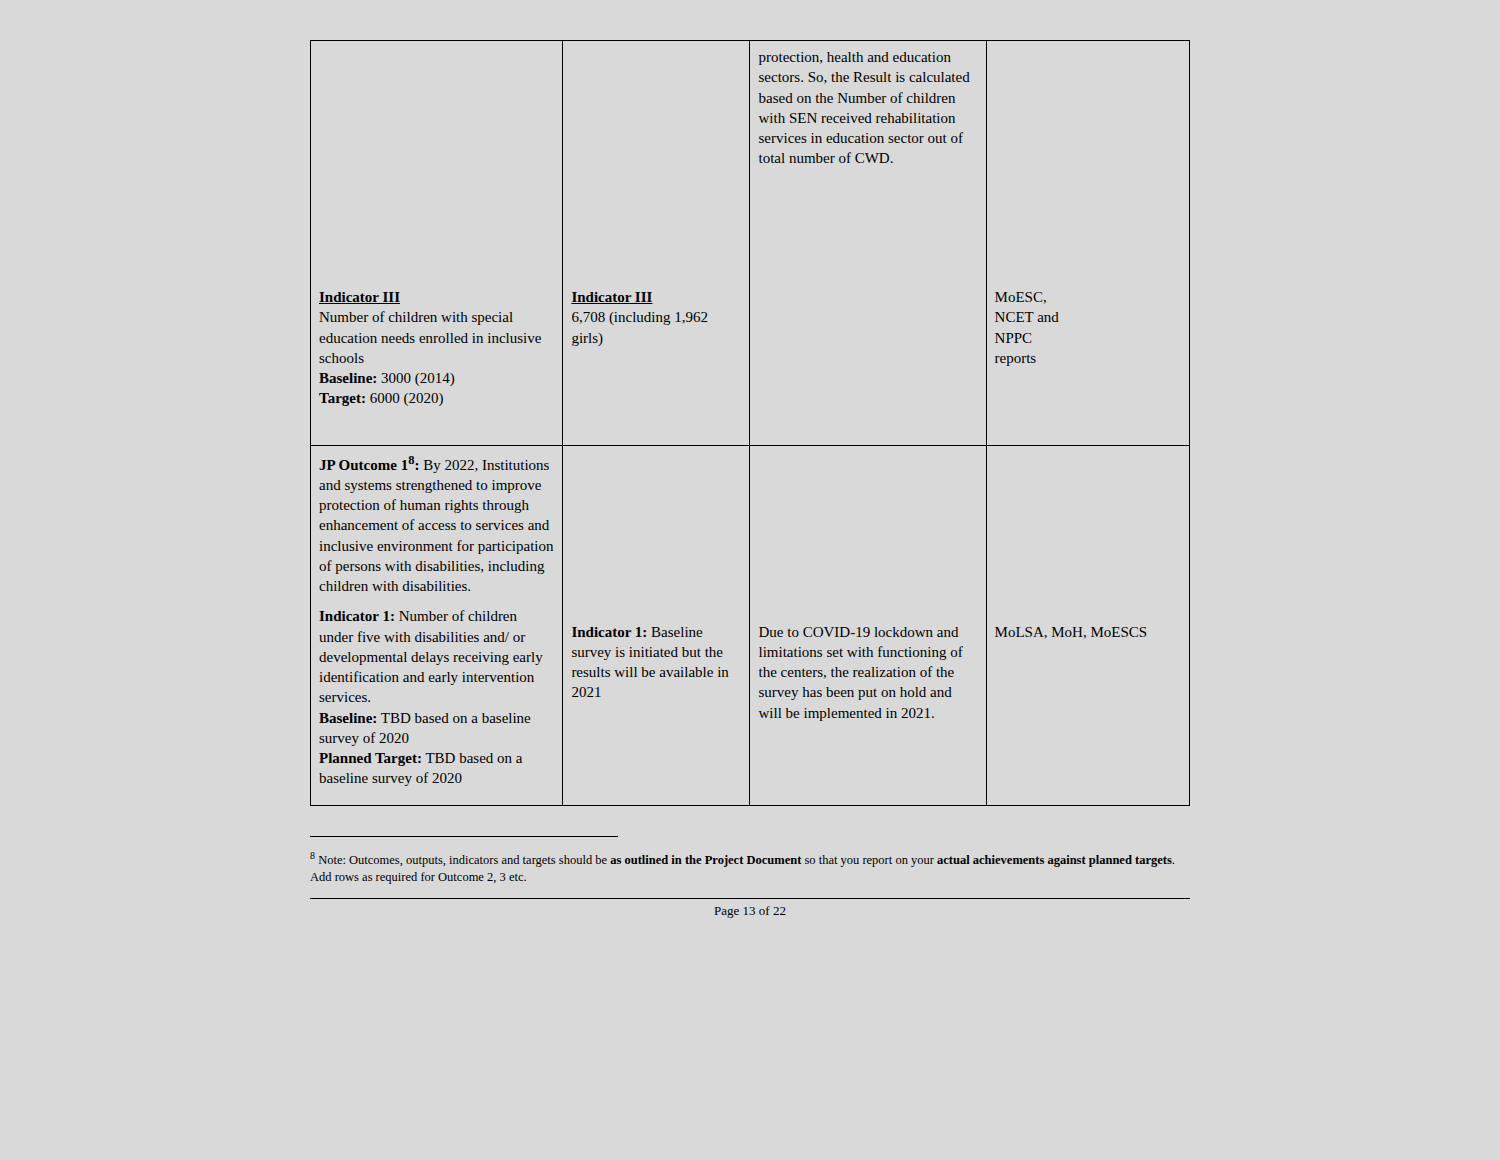| Indicator III Number of children with special education needs enrolled in inclusive schools Baseline: 3000 (2014) Target: 6000 (2020) | Indicator III 6,708 (including 1,962 girls) | protection, health and education sectors. So, the Result is calculated based on the Number of children with SEN received rehabilitation services in education sector out of total number of CWD. | MoESC, NCET and NPPC reports |
| JP Outcome 1 8 : By 2022, Institutions and systems strengthened to improve protection of human rights through enhancement of access to services and inclusive environment for participation of persons with disabilities, including children with disabilities. Indicator 1: Number of children under five with disabilities and/ or developmental delays receiving early identification and early intervention services. Baseline: TBD based on a baseline survey of 2020 Planned Target: TBD based on a baseline survey of 2020 | Indicator 1: Baseline survey is initiated but the results will be available in 2021 | Due to COVID-19 lockdown and limitations set with functioning of the centers, the realization of the survey has been put on hold and will be implemented in 2021. | MoLSA, MoH, MoESCS |
8 Note: Outcomes, outputs, indicators and targets should be as outlined in the Project Document so that you report on your actual achievements against planned targets. Add rows as required for Outcome 2, 3 etc.
Page 13 of 22